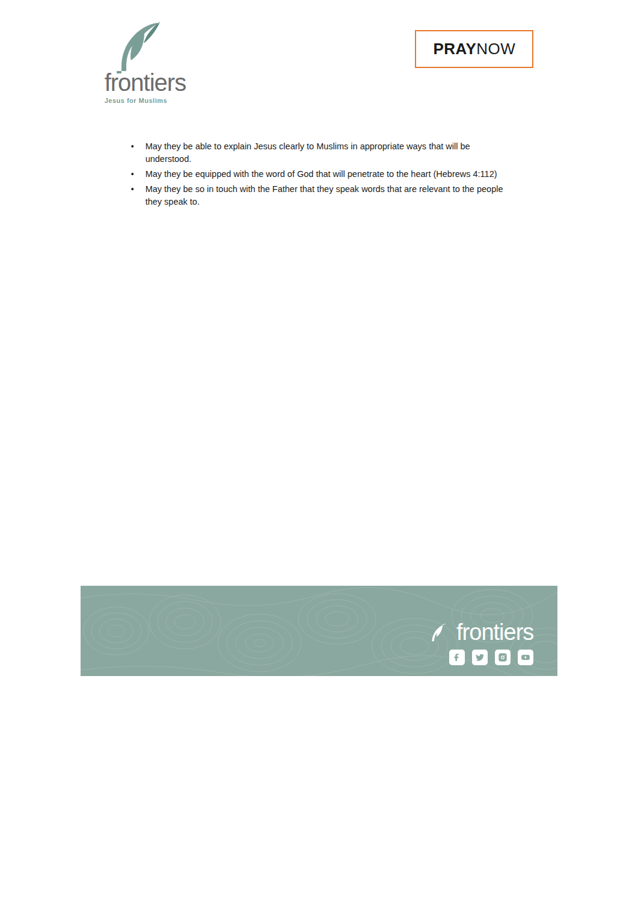frontiers
Jesus for Muslims
PRAY NOW
May they be able to explain Jesus clearly to Muslims in appropriate ways that will be understood.
May they be equipped with the word of God that will penetrate to the heart (Hebrews 4:112)
May they be so in touch with the Father that they speak words that are relevant to the people they speak to.
frontiers